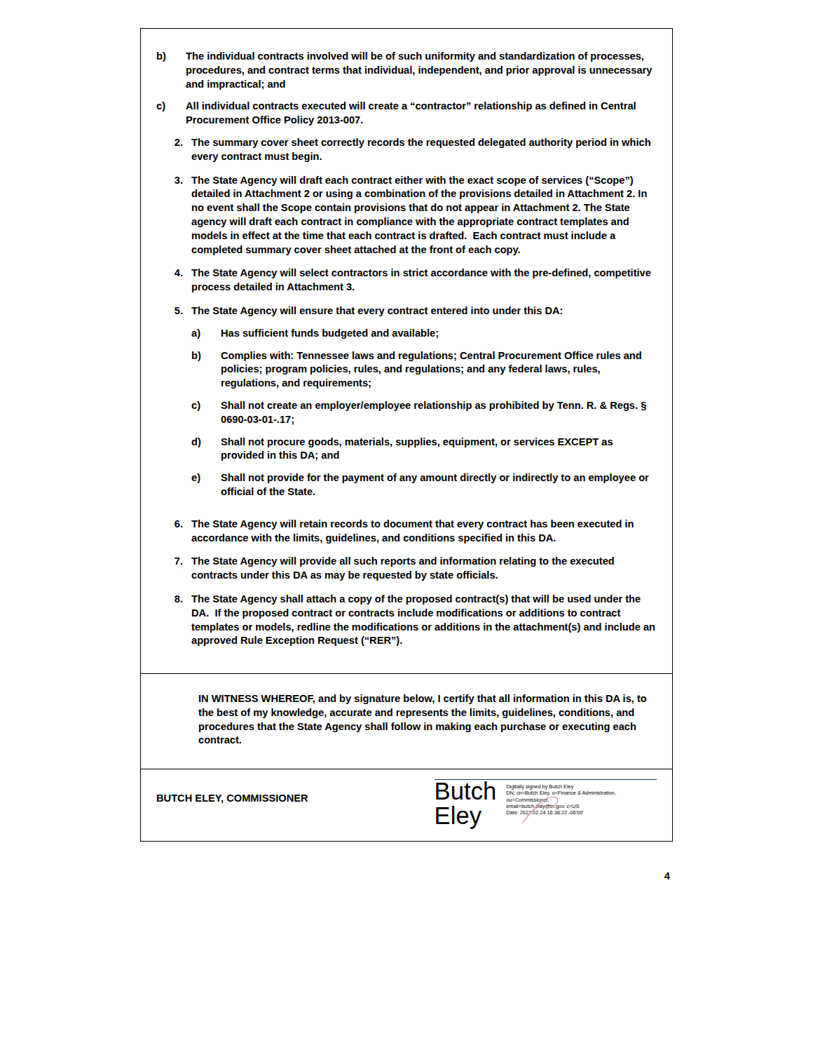b) The individual contracts involved will be of such uniformity and standardization of processes, procedures, and contract terms that individual, independent, and prior approval is unnecessary and impractical; and
c) All individual contracts executed will create a “contractor” relationship as defined in Central Procurement Office Policy 2013-007.
2. The summary cover sheet correctly records the requested delegated authority period in which every contract must begin.
3. The State Agency will draft each contract either with the exact scope of services (“Scope”) detailed in Attachment 2 or using a combination of the provisions detailed in Attachment 2. In no event shall the Scope contain provisions that do not appear in Attachment 2. The State agency will draft each contract in compliance with the appropriate contract templates and models in effect at the time that each contract is drafted. Each contract must include a completed summary cover sheet attached at the front of each copy.
4. The State Agency will select contractors in strict accordance with the pre-defined, competitive process detailed in Attachment 3.
5. The State Agency will ensure that every contract entered into under this DA:
a) Has sufficient funds budgeted and available;
b) Complies with: Tennessee laws and regulations; Central Procurement Office rules and policies; program policies, rules, and regulations; and any federal laws, rules, regulations, and requirements;
c) Shall not create an employer/employee relationship as prohibited by Tenn. R. & Regs. § 0690-03-01-.17;
d) Shall not procure goods, materials, supplies, equipment, or services EXCEPT as provided in this DA; and
e) Shall not provide for the payment of any amount directly or indirectly to an employee or official of the State.
6. The State Agency will retain records to document that every contract has been executed in accordance with the limits, guidelines, and conditions specified in this DA.
7. The State Agency will provide all such reports and information relating to the executed contracts under this DA as may be requested by state officials.
8. The State Agency shall attach a copy of the proposed contract(s) that will be used under the DA. If the proposed contract or contracts include modifications or additions to contract templates or models, redline the modifications or additions in the attachment(s) and include an approved Rule Exception Request (“RER”).
IN WITNESS WHEREOF, and by signature below, I certify that all information in this DA is, to the best of my knowledge, accurate and represents the limits, guidelines, conditions, and procedures that the State Agency shall follow in making each purchase or executing each contract.
BUTCH ELEY, COMMISSIONER
Butch
Eley
Digitally signed by Butch Eley
DN: cn=Butch Eley, o=Finance & Administration,
ou=Commissioner,
email=butch.eley@tn.gov, c=US
Date: 2021.02.24 16:38:22 -06'00'
4